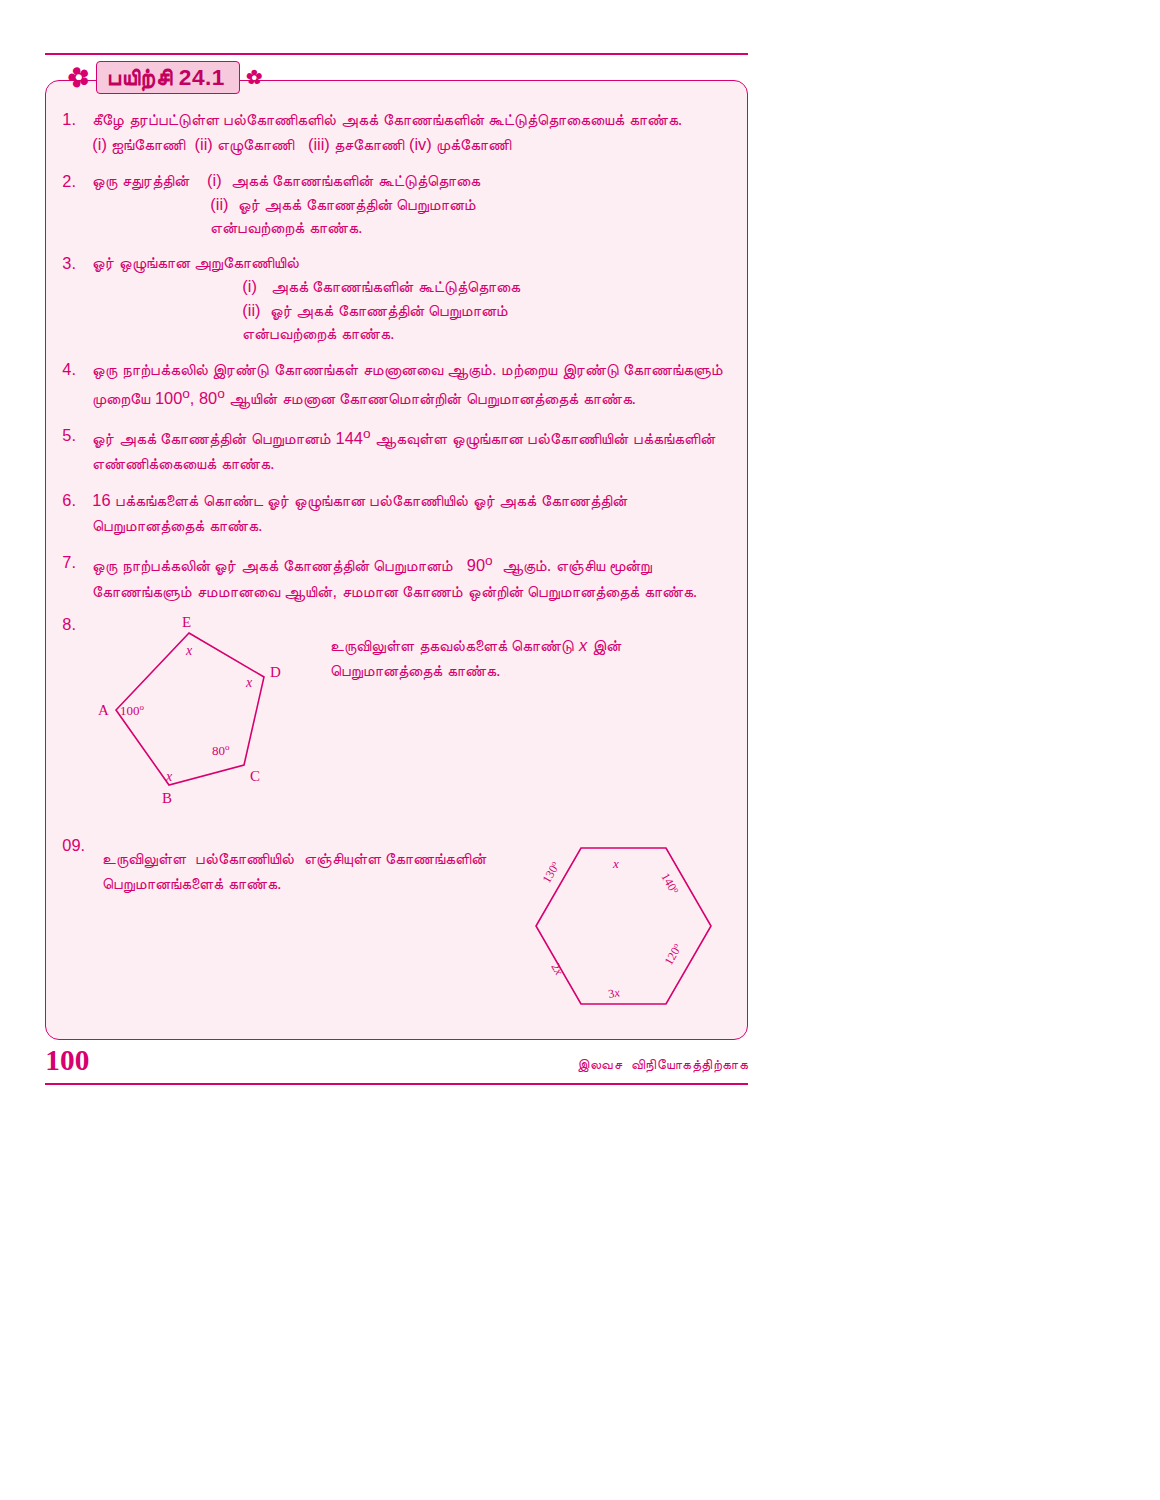✿ பயிற்சி 24.1 ✿
1. கீழே தரப்பட்டுள்ள பல்கோணிகளில் அகக் கோணங்களின் கூட்டுத்தொகையைக் காண்க.
(i) ஐங்கோணி (ii) எழுகோணி (iii) தசகோணி (iv) முக்கோணி
2. ஒரு சதுரத்தின் (i) அகக் கோணங்களின் கூட்டுத்தொகை
(ii) ஓர் அகக் கோணத்தின் பெறுமானம்
என்பவற்றைக் காண்க.
3. ஓர் ஒழுங்கான அறுகோணியில்
(i) அகக் கோணங்களின் கூட்டுத்தொகை
(ii) ஓர் அகக் கோணத்தின் பெறுமானம்
என்பவற்றைக் காண்க.
4. ஒரு நாற்பக்கலில் இரண்டு கோணங்கள் சமனானவை ஆகும். மற்றைய இரண்டு கோணங்களும் முறையே 100o, 80o ஆயின் சமனான கோணமொன்றின் பெறுமானத்தைக் காண்க.
5. ஓர் அகக் கோணத்தின் பெறுமானம் 144o ஆகவுள்ள ஒழுங்கான பல்கோணியின் பக்கங்களின் எண்ணிக்கையைக் காண்க.
6. 16 பக்கங்களைக் கொண்ட ஓர் ஒழுங்கான பல்கோணியில் ஓர் அகக் கோணத்தின் பெறுமானத்தைக் காண்க.
7. ஒரு நாற்பக்கலின் ஓர் அகக் கோணத்தின் பெறுமானம் 90o ஆகும். எஞ்சிய மூன்று கோணங்களும் சமமானவை ஆயின், சமமான கோணம் ஒன்றின் பெறுமானத்தைக் காண்க.
8.
E D C B A x x 100o 80o x
உருவிலுள்ள தகவல்களைக் கொண்டு x இன் பெறுமானத்தைக் காண்க.
09.
உருவிலுள்ள பல்கோணியில் எஞ்சியுள்ள கோணங்களின் பெறுமானங்களைக் காண்க.
x 140o 120o 3x 2x 130o
100
இலவச விநியோகத்திற்காக